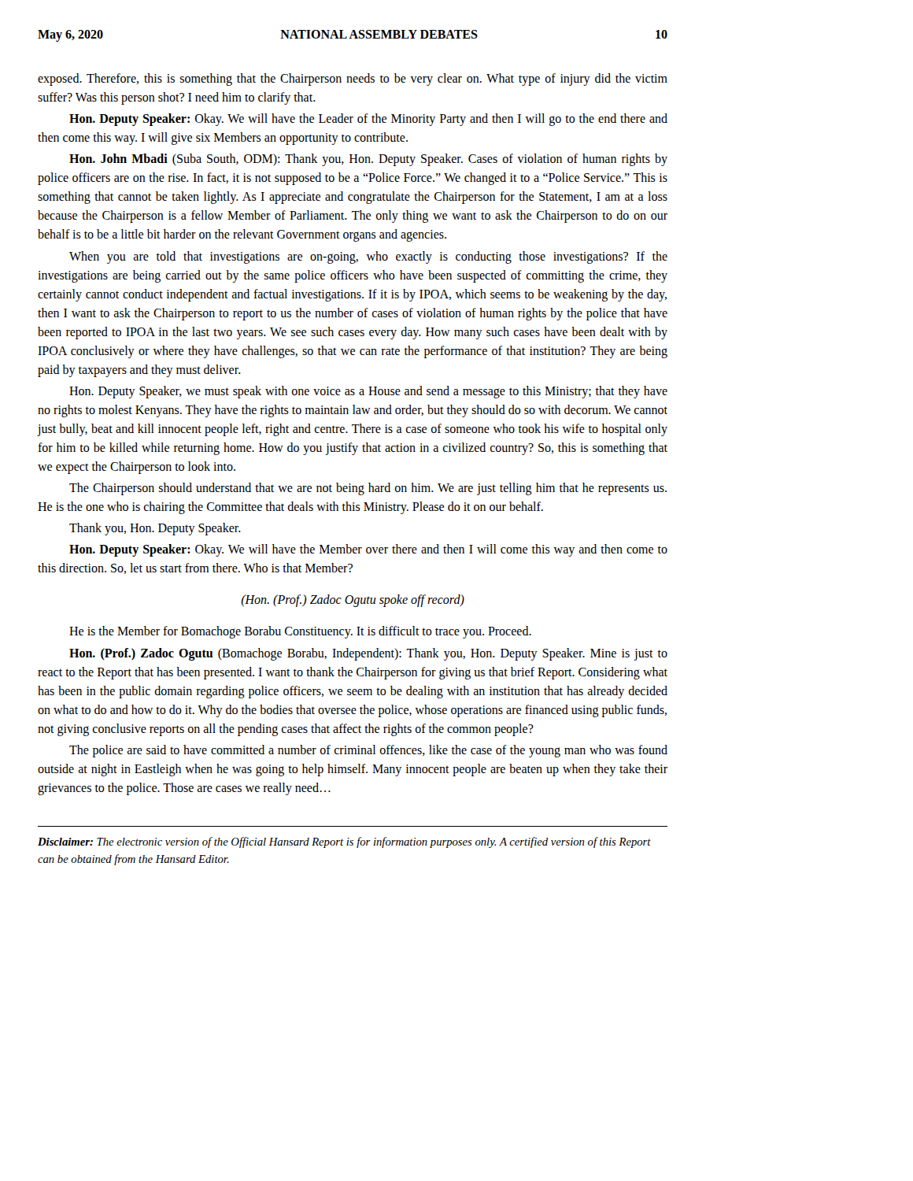May 6, 2020 NATIONAL ASSEMBLY DEBATES 10
exposed. Therefore, this is something that the Chairperson needs to be very clear on. What type of injury did the victim suffer? Was this person shot? I need him to clarify that.
Hon. Deputy Speaker: Okay. We will have the Leader of the Minority Party and then I will go to the end there and then come this way. I will give six Members an opportunity to contribute.
Hon. John Mbadi (Suba South, ODM): Thank you, Hon. Deputy Speaker. Cases of violation of human rights by police officers are on the rise. In fact, it is not supposed to be a “Police Force.” We changed it to a “Police Service.” This is something that cannot be taken lightly. As I appreciate and congratulate the Chairperson for the Statement, I am at a loss because the Chairperson is a fellow Member of Parliament. The only thing we want to ask the Chairperson to do on our behalf is to be a little bit harder on the relevant Government organs and agencies.
When you are told that investigations are on-going, who exactly is conducting those investigations? If the investigations are being carried out by the same police officers who have been suspected of committing the crime, they certainly cannot conduct independent and factual investigations. If it is by IPOA, which seems to be weakening by the day, then I want to ask the Chairperson to report to us the number of cases of violation of human rights by the police that have been reported to IPOA in the last two years. We see such cases every day. How many such cases have been dealt with by IPOA conclusively or where they have challenges, so that we can rate the performance of that institution? They are being paid by taxpayers and they must deliver.
Hon. Deputy Speaker, we must speak with one voice as a House and send a message to this Ministry; that they have no rights to molest Kenyans. They have the rights to maintain law and order, but they should do so with decorum. We cannot just bully, beat and kill innocent people left, right and centre. There is a case of someone who took his wife to hospital only for him to be killed while returning home. How do you justify that action in a civilized country? So, this is something that we expect the Chairperson to look into.
The Chairperson should understand that we are not being hard on him. We are just telling him that he represents us. He is the one who is chairing the Committee that deals with this Ministry. Please do it on our behalf.
Thank you, Hon. Deputy Speaker.
Hon. Deputy Speaker: Okay. We will have the Member over there and then I will come this way and then come to this direction. So, let us start from there. Who is that Member?
(Hon. (Prof.) Zadoc Ogutu spoke off record)
He is the Member for Bomachoge Borabu Constituency. It is difficult to trace you. Proceed.
Hon. (Prof.) Zadoc Ogutu (Bomachoge Borabu, Independent): Thank you, Hon. Deputy Speaker. Mine is just to react to the Report that has been presented. I want to thank the Chairperson for giving us that brief Report. Considering what has been in the public domain regarding police officers, we seem to be dealing with an institution that has already decided on what to do and how to do it. Why do the bodies that oversee the police, whose operations are financed using public funds, not giving conclusive reports on all the pending cases that affect the rights of the common people?
The police are said to have committed a number of criminal offences, like the case of the young man who was found outside at night in Eastleigh when he was going to help himself. Many innocent people are beaten up when they take their grievances to the police. Those are cases we really need…
Disclaimer: The electronic version of the Official Hansard Report is for information purposes only. A certified version of this Report can be obtained from the Hansard Editor.